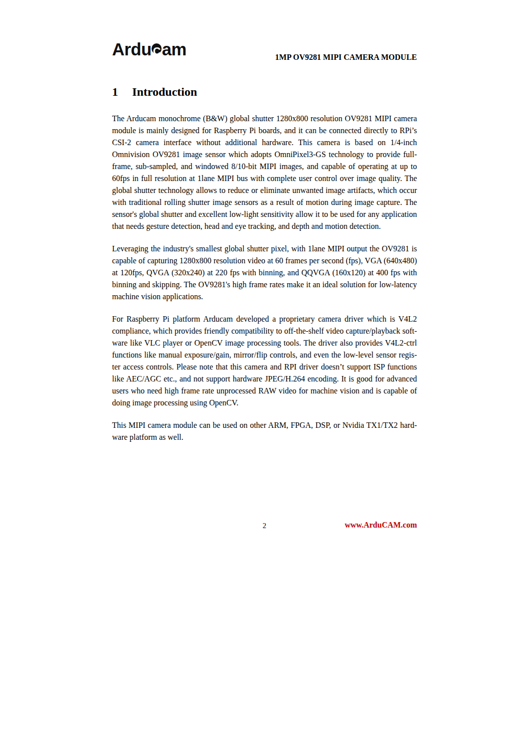ArduCam
1MP OV9281 MIPI CAMERA MODULE
1 Introduction
The Arducam monochrome (B&W) global shutter 1280x800 resolution OV9281 MIPI camera module is mainly designed for Raspberry Pi boards, and it can be connected directly to RPi’s CSI-2 camera interface without additional hardware. This camera is based on 1/4-inch Omnivision OV9281 image sensor which adopts OmniPixel3-GS technology to provide full-frame, sub-sampled, and windowed 8/10-bit MIPI images, and capable of operating at up to 60fps in full resolution at 1lane MIPI bus with complete user control over image quality. The global shutter technology allows to reduce or eliminate unwanted image artifacts, which occur with traditional rolling shutter image sensors as a result of motion during image capture. The sensor's global shutter and excellent low-light sensitivity allow it to be used for any application that needs gesture detection, head and eye tracking, and depth and motion detection.
Leveraging the industry's smallest global shutter pixel, with 1lane MIPI output the OV9281 is capable of capturing 1280x800 resolution video at 60 frames per second (fps), VGA (640x480) at 120fps, QVGA (320x240) at 220 fps with binning, and QQVGA (160x120) at 400 fps with binning and skipping. The OV9281's high frame rates make it an ideal solution for low-latency machine vision applications.
For Raspberry Pi platform Arducam developed a proprietary camera driver which is V4L2 compliance, which provides friendly compatibility to off-the-shelf video capture/playback software like VLC player or OpenCV image processing tools. The driver also provides V4L2-ctrl functions like manual exposure/gain, mirror/flip controls, and even the low-level sensor register access controls. Please note that this camera and RPI driver doesn’t support ISP functions like AEC/AGC etc., and not support hardware JPEG/H.264 encoding. It is good for advanced users who need high frame rate unprocessed RAW video for machine vision and is capable of doing image processing using OpenCV.
This MIPI camera module can be used on other ARM, FPGA, DSP, or Nvidia TX1/TX2 hardware platform as well.
2 www.ArduCAM.com